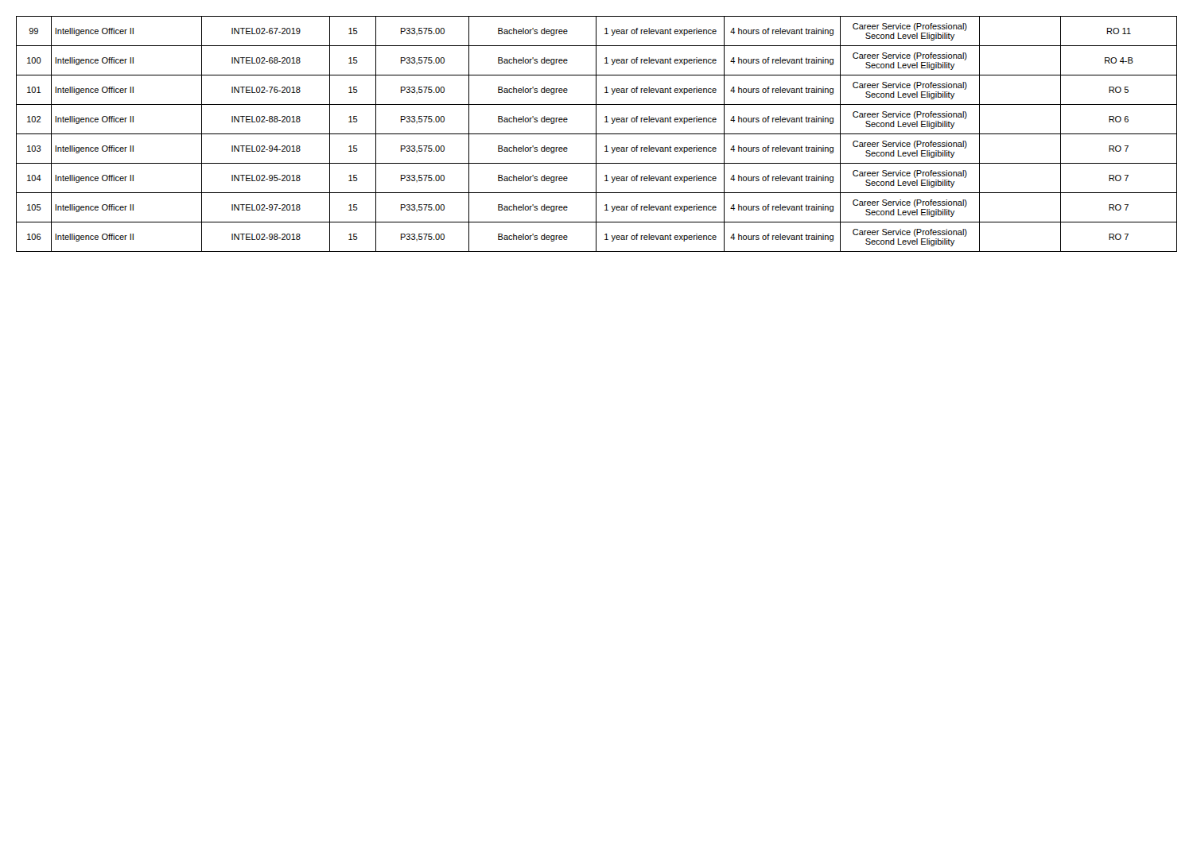| 99 | Intelligence Officer II | INTEL02-67-2019 | 15 | P33,575.00 | Bachelor's degree | 1 year of relevant experience | 4 hours of relevant training | Career Service (Professional) Second Level Eligibility | | RO 11 |
| 100 | Intelligence Officer II | INTEL02-68-2018 | 15 | P33,575.00 | Bachelor's degree | 1 year of relevant experience | 4 hours of relevant training | Career Service (Professional) Second Level Eligibility | | RO 4-B |
| 101 | Intelligence Officer II | INTEL02-76-2018 | 15 | P33,575.00 | Bachelor's degree | 1 year of relevant experience | 4 hours of relevant training | Career Service (Professional) Second Level Eligibility | | RO 5 |
| 102 | Intelligence Officer II | INTEL02-88-2018 | 15 | P33,575.00 | Bachelor's degree | 1 year of relevant experience | 4 hours of relevant training | Career Service (Professional) Second Level Eligibility | | RO 6 |
| 103 | Intelligence Officer II | INTEL02-94-2018 | 15 | P33,575.00 | Bachelor's degree | 1 year of relevant experience | 4 hours of relevant training | Career Service (Professional) Second Level Eligibility | | RO 7 |
| 104 | Intelligence Officer II | INTEL02-95-2018 | 15 | P33,575.00 | Bachelor's degree | 1 year of relevant experience | 4 hours of relevant training | Career Service (Professional) Second Level Eligibility | | RO 7 |
| 105 | Intelligence Officer II | INTEL02-97-2018 | 15 | P33,575.00 | Bachelor's degree | 1 year of relevant experience | 4 hours of relevant training | Career Service (Professional) Second Level Eligibility | | RO 7 |
| 106 | Intelligence Officer II | INTEL02-98-2018 | 15 | P33,575.00 | Bachelor's degree | 1 year of relevant experience | 4 hours of relevant training | Career Service (Professional) Second Level Eligibility | | RO 7 |